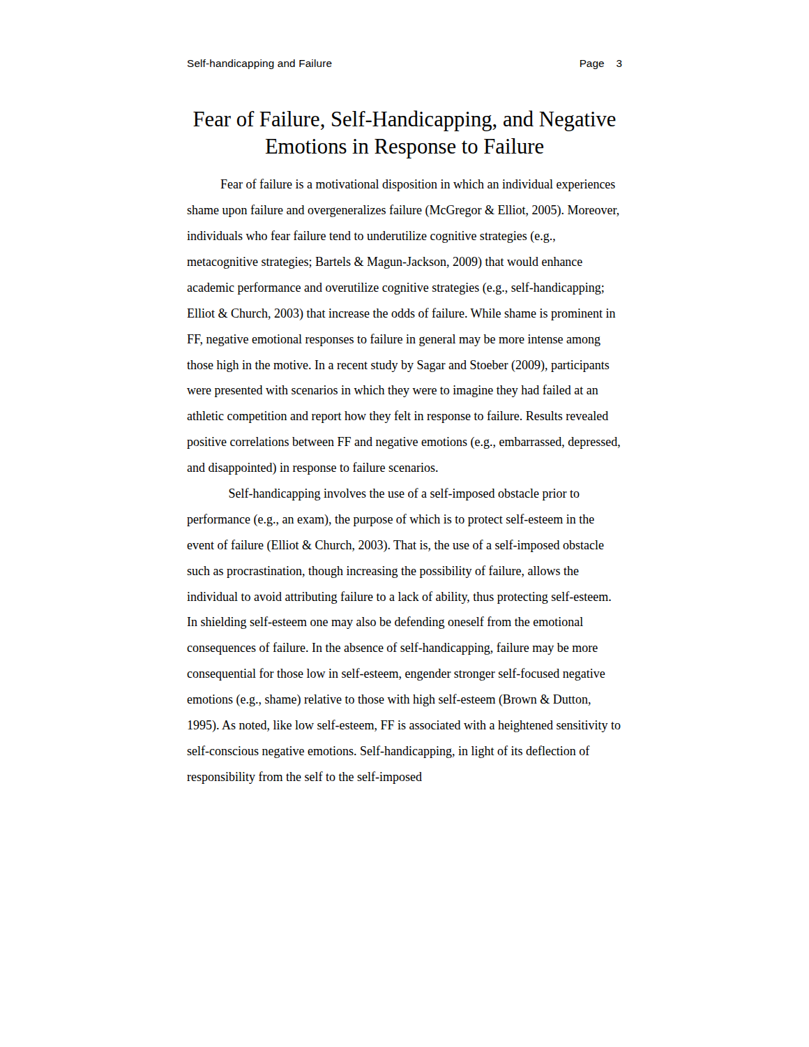Self-handicapping and Failure Page 3
Fear of Failure, Self-Handicapping, and Negative Emotions in Response to Failure
Fear of failure is a motivational disposition in which an individual experiences shame upon failure and overgeneralizes failure (McGregor & Elliot, 2005). Moreover, individuals who fear failure tend to underutilize cognitive strategies (e.g., metacognitive strategies; Bartels & Magun-Jackson, 2009) that would enhance academic performance and overutilize cognitive strategies (e.g., self-handicapping; Elliot & Church, 2003) that increase the odds of failure. While shame is prominent in FF, negative emotional responses to failure in general may be more intense among those high in the motive. In a recent study by Sagar and Stoeber (2009), participants were presented with scenarios in which they were to imagine they had failed at an athletic competition and report how they felt in response to failure. Results revealed positive correlations between FF and negative emotions (e.g., embarrassed, depressed, and disappointed) in response to failure scenarios.
Self-handicapping involves the use of a self-imposed obstacle prior to performance (e.g., an exam), the purpose of which is to protect self-esteem in the event of failure (Elliot & Church, 2003). That is, the use of a self-imposed obstacle such as procrastination, though increasing the possibility of failure, allows the individual to avoid attributing failure to a lack of ability, thus protecting self-esteem. In shielding self-esteem one may also be defending oneself from the emotional consequences of failure. In the absence of self-handicapping, failure may be more consequential for those low in self-esteem, engender stronger self-focused negative emotions (e.g., shame) relative to those with high self-esteem (Brown & Dutton, 1995). As noted, like low self-esteem, FF is associated with a heightened sensitivity to self-conscious negative emotions. Self-handicapping, in light of its deflection of responsibility from the self to the self-imposed